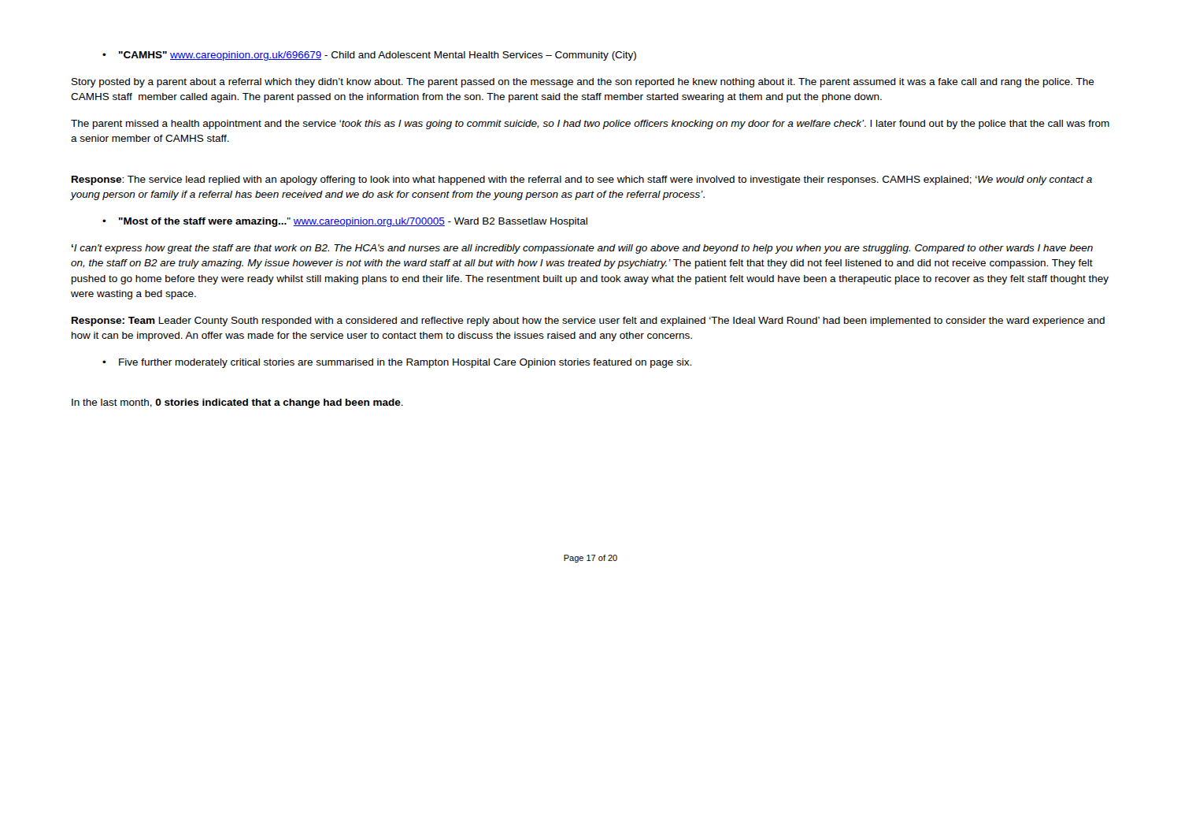"CAMHS" www.careopinion.org.uk/696679 - Child and Adolescent Mental Health Services – Community (City)
Story posted by a parent about a referral which they didn’t know about. The parent passed on the message and the son reported he knew nothing about it. The parent assumed it was a fake call and rang the police. The CAMHS staff member called again. The parent passed on the information from the son. The parent said the staff member started swearing at them and put the phone down.
The parent missed a health appointment and the service ‘took this as I was going to commit suicide, so I had two police officers knocking on my door for a welfare check’. I later found out by the police that the call was from a senior member of CAMHS staff.
Response: The service lead replied with an apology offering to look into what happened with the referral and to see which staff were involved to investigate their responses. CAMHS explained; ‘We would only contact a young person or family if a referral has been received and we do ask for consent from the young person as part of the referral process’.
"Most of the staff were amazing..." www.careopinion.org.uk/700005 - Ward B2 Bassetlaw Hospital
‘I can't express how great the staff are that work on B2. The HCA's and nurses are all incredibly compassionate and will go above and beyond to help you when you are struggling. Compared to other wards I have been on, the staff on B2 are truly amazing. My issue however is not with the ward staff at all but with how I was treated by psychiatry.’ The patient felt that they did not feel listened to and did not receive compassion. They felt pushed to go home before they were ready whilst still making plans to end their life. The resentment built up and took away what the patient felt would have been a therapeutic place to recover as they felt staff thought they were wasting a bed space.
Response: Team Leader County South responded with a considered and reflective reply about how the service user felt and explained ‘The Ideal Ward Round’ had been implemented to consider the ward experience and how it can be improved. An offer was made for the service user to contact them to discuss the issues raised and any other concerns.
Five further moderately critical stories are summarised in the Rampton Hospital Care Opinion stories featured on page six.
In the last month, 0 stories indicated that a change had been made.
Page 17 of 20